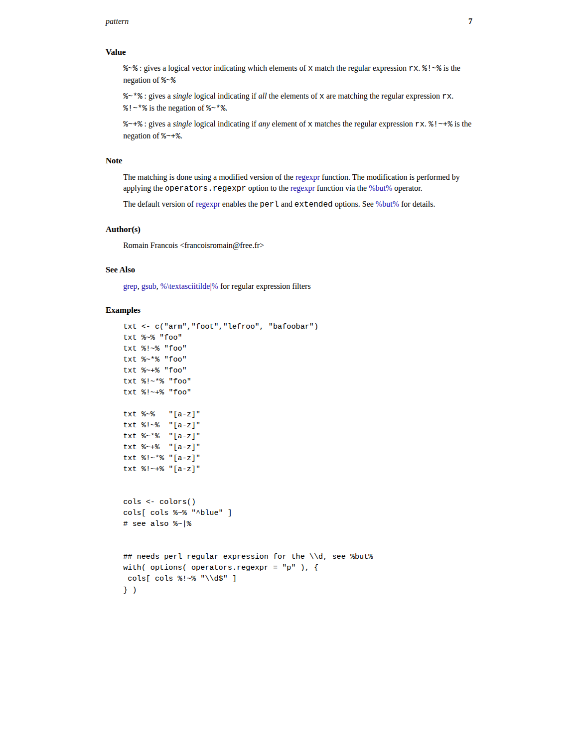pattern 7
Value
%~% : gives a logical vector indicating which elements of x match the regular expression rx. %!~% is the negation of %~%
%~*% : gives a single logical indicating if all the elements of x are matching the regular expression rx. %!~*% is the negation of %~*%.
%~+% : gives a single logical indicating if any element of x matches the regular expression rx. %!~+% is the negation of %~+%.
Note
The matching is done using a modified version of the regexpr function. The modification is performed by applying the operators.regexpr option to the regexpr function via the %but% operator.
The default version of regexpr enables the perl and extended options. See %but% for details.
Author(s)
Romain Francois <francoisromain@free.fr>
See Also
grep, gsub, %\textasciitilde|% for regular expression filters
Examples
txt <- c("arm","foot","lefroo", "bafoobar")
txt %~% "foo"
txt %!~% "foo"
txt %~*% "foo"
txt %~+% "foo"
txt %!~*% "foo"
txt %!~+% "foo"

txt %~%   "[a-z]"
txt %!~%  "[a-z]"
txt %~*%  "[a-z]"
txt %~+%  "[a-z]"
txt %!~*% "[a-z]"
txt %!~+% "[a-z]"


cols <- colors()
cols[ cols %~% "^blue" ]
# see also %~|%


## needs perl regular expression for the \\d, see %but%
with( options( operators.regexpr = "p" ), {
 cols[ cols %!~% "\\d$" ]
} )